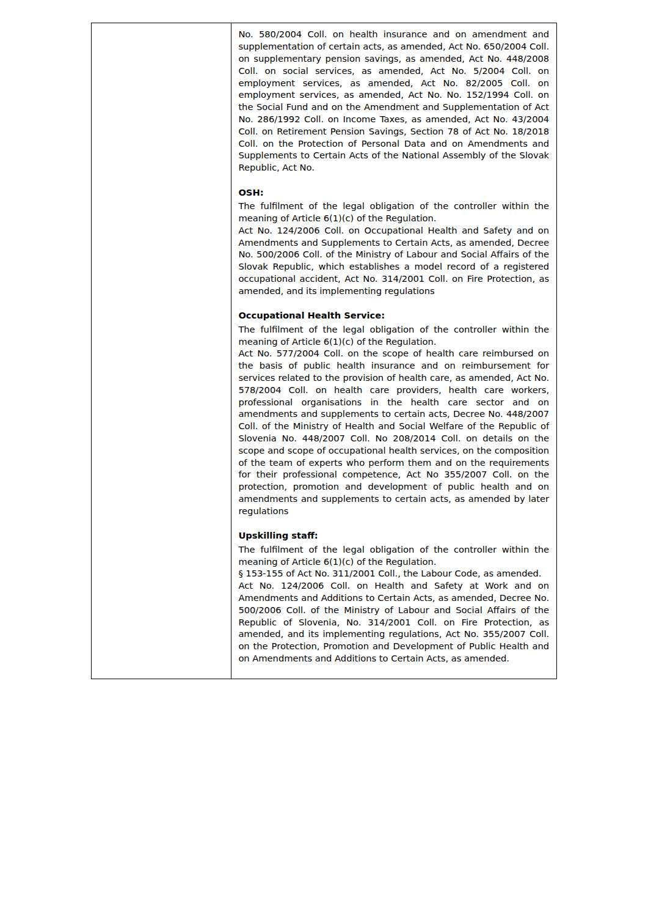| | No. 580/2004 Coll. on health insurance and on amendment and supplementation of certain acts, as amended, Act No. 650/2004 Coll. on supplementary pension savings, as amended, Act No. 448/2008 Coll. on social services, as amended, Act No. 5/2004 Coll. on employment services, as amended, Act No. 82/2005 Coll. on employment services, as amended, Act No. No. 152/1994 Coll. on the Social Fund and on the Amendment and Supplementation of Act No. 286/1992 Coll. on Income Taxes, as amended, Act No. 43/2004 Coll. on Retirement Pension Savings, Section 78 of Act No. 18/2018 Coll. on the Protection of Personal Data and on Amendments and Supplements to Certain Acts of the National Assembly of the Slovak Republic, Act No. OSH: The fulfilment of the legal obligation of the controller within the meaning of Article 6(1)(c) of the Regulation. Act No. 124/2006 Coll. on Occupational Health and Safety and on Amendments and Supplements to Certain Acts, as amended, Decree No. 500/2006 Coll. of the Ministry of Labour and Social Affairs of the Slovak Republic, which establishes a model record of a registered occupational accident, Act No. 314/2001 Coll. on Fire Protection, as amended, and its implementing regulations Occupational Health Service: The fulfilment of the legal obligation of the controller within the meaning of Article 6(1)(c) of the Regulation. Act No. 577/2004 Coll. on the scope of health care reimbursed on the basis of public health insurance and on reimbursement for services related to the provision of health care, as amended, Act No. 578/2004 Coll. on health care providers, health care workers, professional organisations in the health care sector and on amendments and supplements to certain acts, Decree No. 448/2007 Coll. of the Ministry of Health and Social Welfare of the Republic of Slovenia No. 448/2007 Coll. No 208/2014 Coll. on details on the scope and scope of occupational health services, on the composition of the team of experts who perform them and on the requirements for their professional competence, Act No 355/2007 Coll. on the protection, promotion and development of public health and on amendments and supplements to certain acts, as amended by later regulations Upskilling staff: The fulfilment of the legal obligation of the controller within the meaning of Article 6(1)(c) of the Regulation. § 153-155 of Act No. 311/2001 Coll., the Labour Code, as amended. Act No. 124/2006 Coll. on Health and Safety at Work and on Amendments and Additions to Certain Acts, as amended, Decree No. 500/2006 Coll. of the Ministry of Labour and Social Affairs of the Republic of Slovenia, No. 314/2001 Coll. on Fire Protection, as amended, and its implementing regulations, Act No. 355/2007 Coll. on the Protection, Promotion and Development of Public Health and on Amendments and Additions to Certain Acts, as amended. |